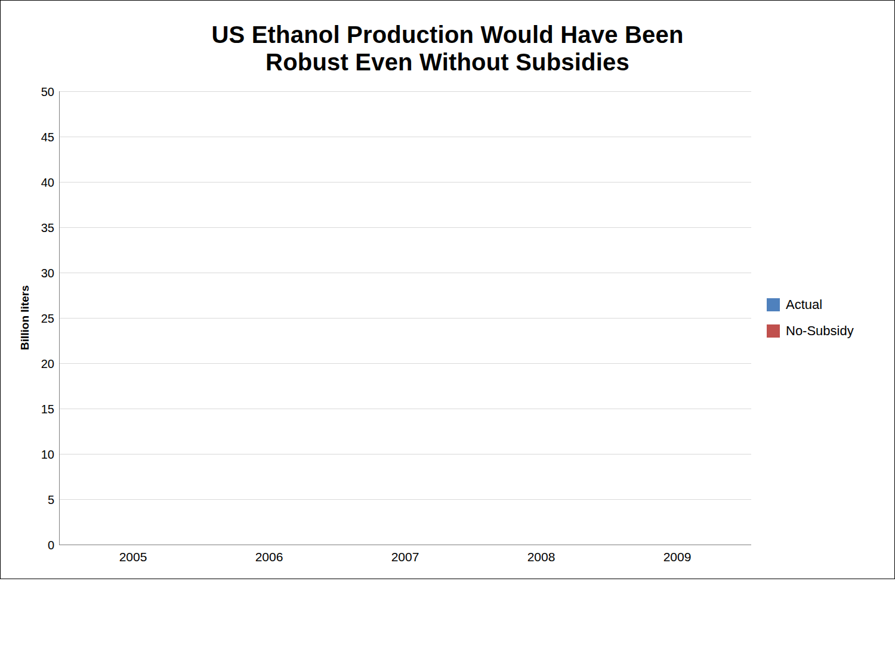US Ethanol Production Would Have Been
Robust Even Without Subsidies
Billion liters
50 45 40 35 30 25 20 15 10 5 0
2005
2006
2007
2008
2009
Actual
No-Subsidy